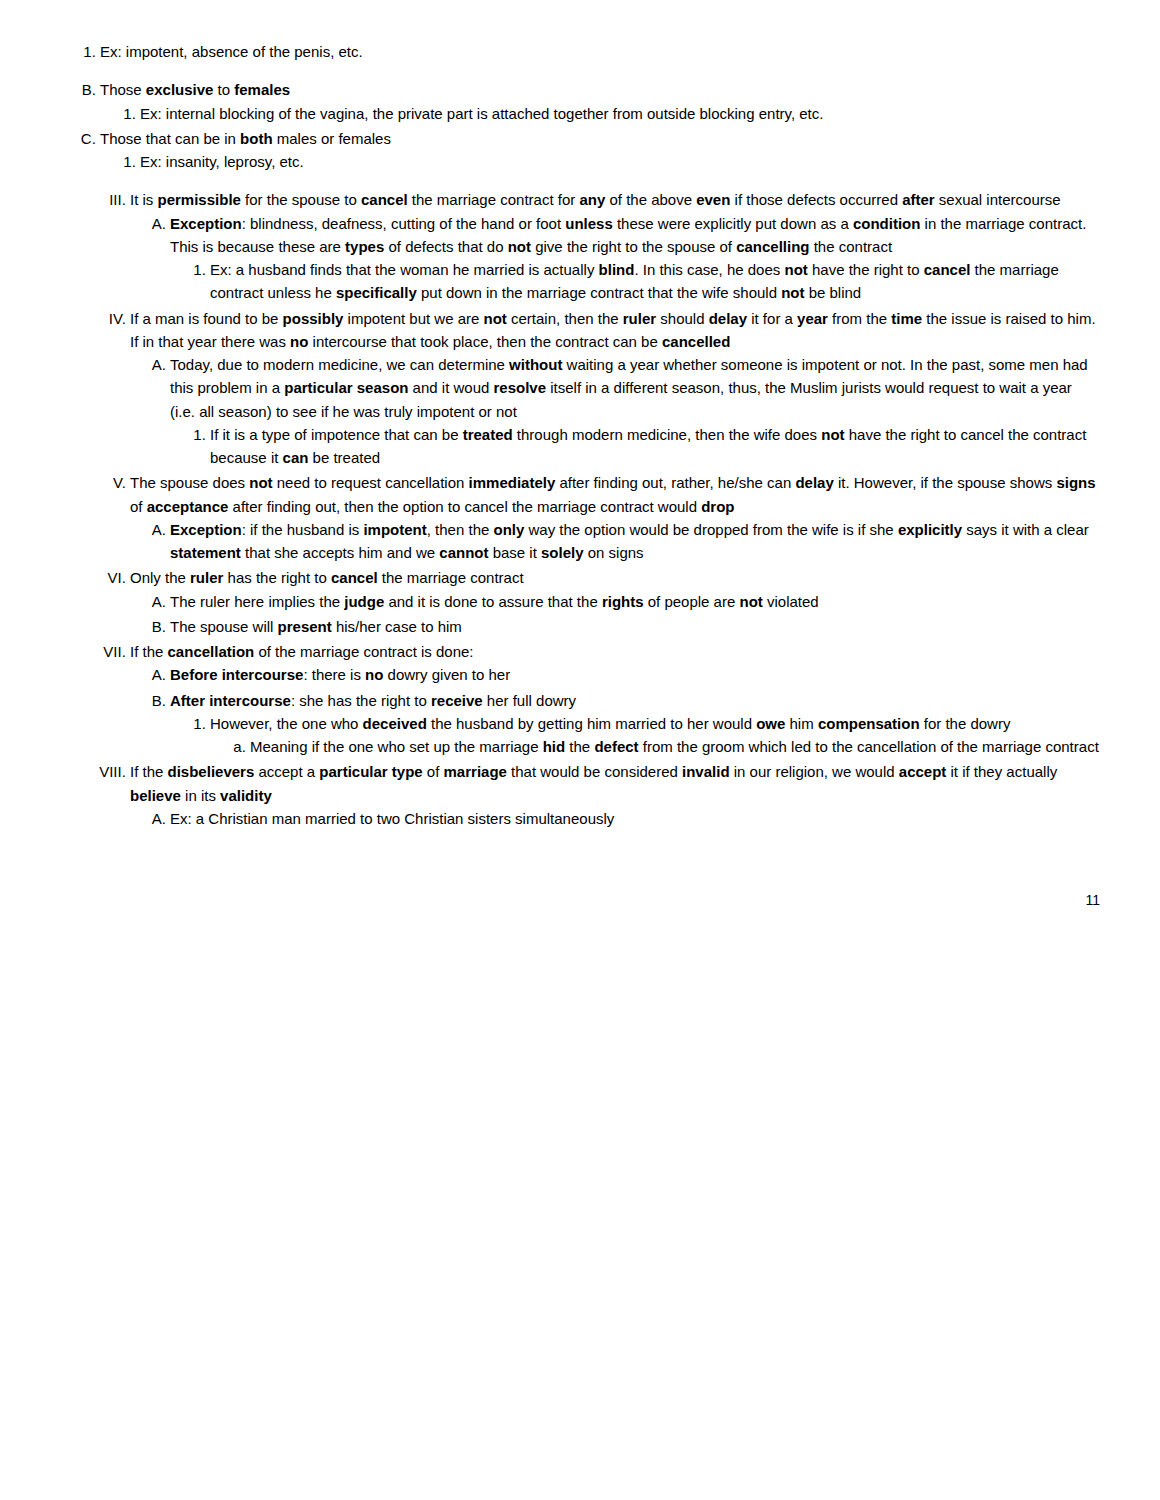Ex: impotent, absence of the penis, etc.
Those exclusive to females
Ex: internal blocking of the vagina, the private part is attached together from outside blocking entry, etc.
Those that can be in both males or females
Ex: insanity, leprosy, etc.
It is permissible for the spouse to cancel the marriage contract for any of the above even if those defects occurred after sexual intercourse
Exception: blindness, deafness, cutting of the hand or foot unless these were explicitly put down as a condition in the marriage contract. This is because these are types of defects that do not give the right to the spouse of cancelling the contract
Ex: a husband finds that the woman he married is actually blind. In this case, he does not have the right to cancel the marriage contract unless he specifically put down in the marriage contract that the wife should not be blind
If a man is found to be possibly impotent but we are not certain, then the ruler should delay it for a year from the time the issue is raised to him. If in that year there was no intercourse that took place, then the contract can be cancelled
Today, due to modern medicine, we can determine without waiting a year whether someone is impotent or not. In the past, some men had this problem in a particular season and it woud resolve itself in a different season, thus, the Muslim jurists would request to wait a year (i.e. all season) to see if he was truly impotent or not
If it is a type of impotence that can be treated through modern medicine, then the wife does not have the right to cancel the contract because it can be treated
The spouse does not need to request cancellation immediately after finding out, rather, he/she can delay it. However, if the spouse shows signs of acceptance after finding out, then the option to cancel the marriage contract would drop
Exception: if the husband is impotent, then the only way the option would be dropped from the wife is if she explicitly says it with a clear statement that she accepts him and we cannot base it solely on signs
Only the ruler has the right to cancel the marriage contract
The ruler here implies the judge and it is done to assure that the rights of people are not violated
The spouse will present his/her case to him
If the cancellation of the marriage contract is done:
Before intercourse: there is no dowry given to her
After intercourse: she has the right to receive her full dowry
However, the one who deceived the husband by getting him married to her would owe him compensation for the dowry
Meaning if the one who set up the marriage hid the defect from the groom which led to the cancellation of the marriage contract
If the disbelievers accept a particular type of marriage that would be considered invalid in our religion, we would accept it if they actually believe in its validity
Ex: a Christian man married to two Christian sisters simultaneously
11